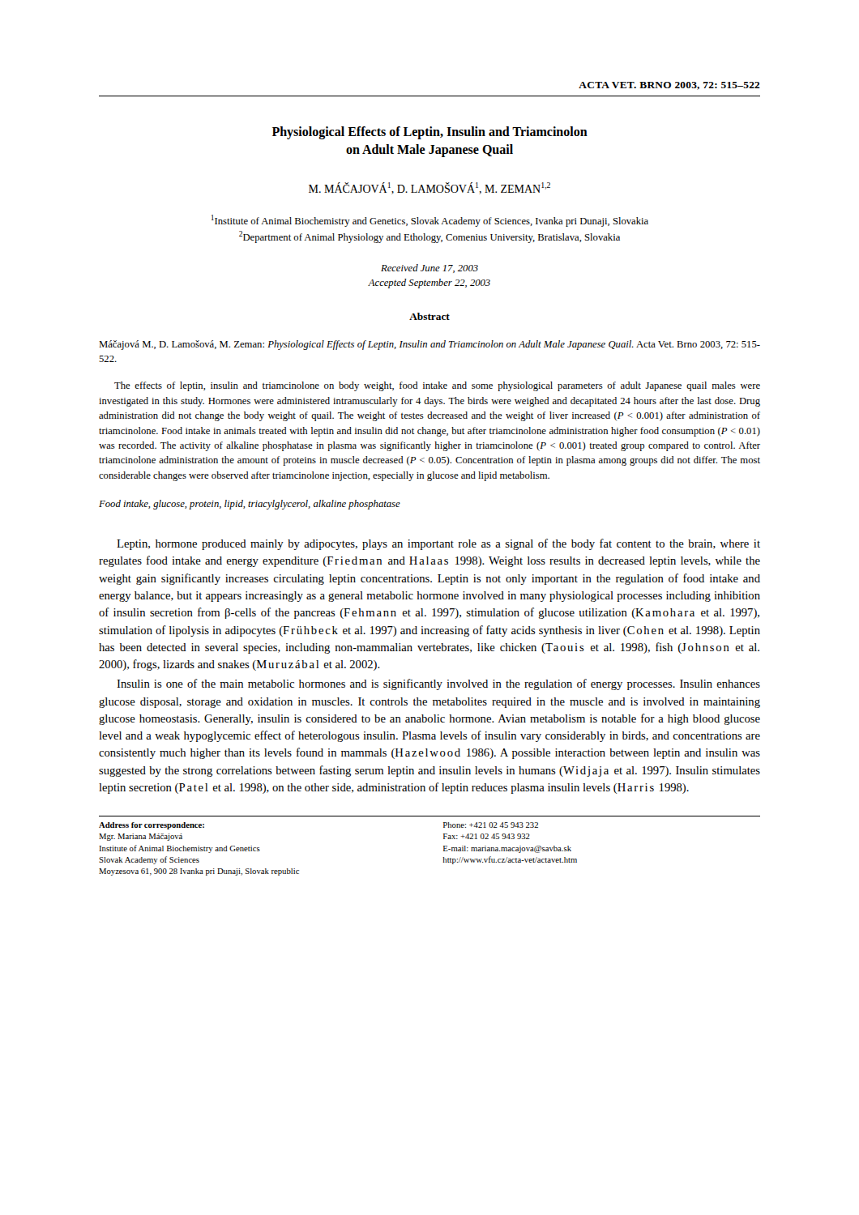ACTA VET. BRNO 2003, 72: 515–522
Physiological Effects of Leptin, Insulin and Triamcinolon
on Adult Male Japanese Quail
M. MÁČAJOVÁ1, D. LAMOŠOVÁ1, M. ZEMAN1,2
1Institute of Animal Biochemistry and Genetics, Slovak Academy of Sciences, Ivanka pri Dunaji, Slovakia
2Department of Animal Physiology and Ethology, Comenius University, Bratislava, Slovakia
Received June 17, 2003
Accepted September 22, 2003
Abstract
Máčajová M., D. Lamošová, M. Zeman: Physiological Effects of Leptin, Insulin and Triamcinolon on Adult Male Japanese Quail. Acta Vet. Brno 2003, 72: 515-522.
The effects of leptin, insulin and triamcinolone on body weight, food intake and some physiological parameters of adult Japanese quail males were investigated in this study. Hormones were administered intramuscularly for 4 days. The birds were weighed and decapitated 24 hours after the last dose. Drug administration did not change the body weight of quail. The weight of testes decreased and the weight of liver increased (P < 0.001) after administration of triamcinolone. Food intake in animals treated with leptin and insulin did not change, but after triamcinolone administration higher food consumption (P < 0.01) was recorded. The activity of alkaline phosphatase in plasma was significantly higher in triamcinolone (P < 0.001) treated group compared to control. After triamcinolone administration the amount of proteins in muscle decreased (P < 0.05). Concentration of leptin in plasma among groups did not differ. The most considerable changes were observed after triamcinolone injection, especially in glucose and lipid metabolism.
Food intake, glucose, protein, lipid, triacylglycerol, alkaline phosphatase
Leptin, hormone produced mainly by adipocytes, plays an important role as a signal of the body fat content to the brain, where it regulates food intake and energy expenditure (Friedman and Halaas 1998). Weight loss results in decreased leptin levels, while the weight gain significantly increases circulating leptin concentrations. Leptin is not only important in the regulation of food intake and energy balance, but it appears increasingly as a general metabolic hormone involved in many physiological processes including inhibition of insulin secretion from β-cells of the pancreas (Fehmann et al. 1997), stimulation of glucose utilization (Kamohara et al. 1997), stimulation of lipolysis in adipocytes (Frühbeck et al. 1997) and increasing of fatty acids synthesis in liver (Cohen et al. 1998). Leptin has been detected in several species, including non-mammalian vertebrates, like chicken (Taouis et al. 1998), fish (Johnson et al. 2000), frogs, lizards and snakes (Muruzábal et al. 2002).
Insulin is one of the main metabolic hormones and is significantly involved in the regulation of energy processes. Insulin enhances glucose disposal, storage and oxidation in muscles. It controls the metabolites required in the muscle and is involved in maintaining glucose homeostasis. Generally, insulin is considered to be an anabolic hormone. Avian metabolism is notable for a high blood glucose level and a weak hypoglycemic effect of heterologous insulin. Plasma levels of insulin vary considerably in birds, and concentrations are consistently much higher than its levels found in mammals (Hazelwood 1986). A possible interaction between leptin and insulin was suggested by the strong correlations between fasting serum leptin and insulin levels in humans (Widjaja et al. 1997). Insulin stimulates leptin secretion (Patel et al. 1998), on the other side, administration of leptin reduces plasma insulin levels (Harris 1998).
Address for correspondence:
Mgr. Mariana Máčajová
Institute of Animal Biochemistry and Genetics
Slovak Academy of Sciences
Moyzesova 61, 900 28 Ivanka pri Dunaji, Slovak republic
Phone: +421 02 45 943 232
Fax: +421 02 45 943 932
E-mail: mariana.macajova@savba.sk
http://www.vfu.cz/acta-vet/actavet.htm